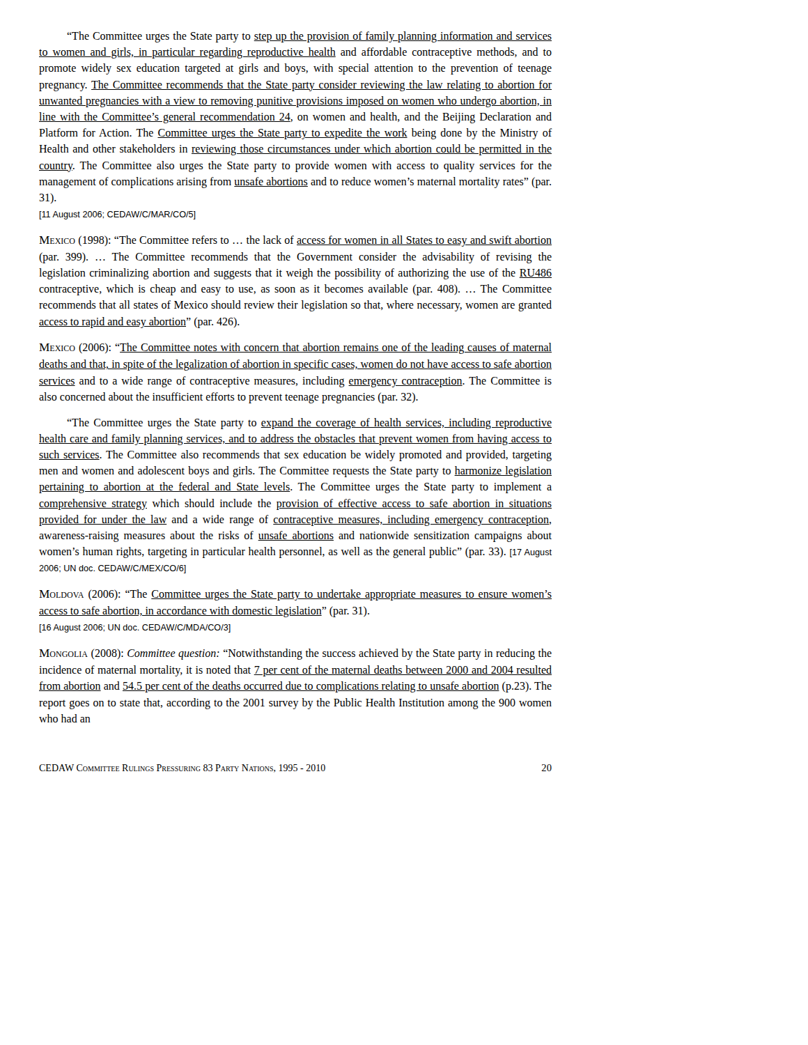“The Committee urges the State party to step up the provision of family planning information and services to women and girls, in particular regarding reproductive health and affordable contraceptive methods, and to promote widely sex education targeted at girls and boys, with special attention to the prevention of teenage pregnancy. The Committee recommends that the State party consider reviewing the law relating to abortion for unwanted pregnancies with a view to removing punitive provisions imposed on women who undergo abortion, in line with the Committee’s general recommendation 24, on women and health, and the Beijing Declaration and Platform for Action. The Committee urges the State party to expedite the work being done by the Ministry of Health and other stakeholders in reviewing those circumstances under which abortion could be permitted in the country. The Committee also urges the State party to provide women with access to quality services for the management of complications arising from unsafe abortions and to reduce women’s maternal mortality rates” (par. 31).
[11 August 2006; CEDAW/C/MAR/CO/5]
Mexico (1998): “The Committee refers to … the lack of access for women in all States to easy and swift abortion (par. 399). … The Committee recommends that the Government consider the advisability of revising the legislation criminalizing abortion and suggests that it weigh the possibility of authorizing the use of the RU486 contraceptive, which is cheap and easy to use, as soon as it becomes available (par. 408). … The Committee recommends that all states of Mexico should review their legislation so that, where necessary, women are granted access to rapid and easy abortion” (par. 426).
Mexico (2006): “The Committee notes with concern that abortion remains one of the leading causes of maternal deaths and that, in spite of the legalization of abortion in specific cases, women do not have access to safe abortion services and to a wide range of contraceptive measures, including emergency contraception. The Committee is also concerned about the insufficient efforts to prevent teenage pregnancies (par. 32).
“The Committee urges the State party to expand the coverage of health services, including reproductive health care and family planning services, and to address the obstacles that prevent women from having access to such services. The Committee also recommends that sex education be widely promoted and provided, targeting men and women and adolescent boys and girls. The Committee requests the State party to harmonize legislation pertaining to abortion at the federal and State levels. The Committee urges the State party to implement a comprehensive strategy which should include the provision of effective access to safe abortion in situations provided for under the law and a wide range of contraceptive measures, including emergency contraception, awareness-raising measures about the risks of unsafe abortions and nationwide sensitization campaigns about women’s human rights, targeting in particular health personnel, as well as the general public” (par. 33). [17 August 2006; UN doc. CEDAW/C/MEX/CO/6]
Moldova (2006): “The Committee urges the State party to undertake appropriate measures to ensure women’s access to safe abortion, in accordance with domestic legislation” (par. 31).
[16 August 2006; UN doc. CEDAW/C/MDA/CO/3]
Mongolia (2008): Committee question: “Notwithstanding the success achieved by the State party in reducing the incidence of maternal mortality, it is noted that 7 per cent of the maternal deaths between 2000 and 2004 resulted from abortion and 54.5 per cent of the deaths occurred due to complications relating to unsafe abortion (p.23). The report goes on to state that, according to the 2001 survey by the Public Health Institution among the 900 women who had an
CEDAW Committee Rulings Pressuring 83 Party Nations, 1995 - 2010 20